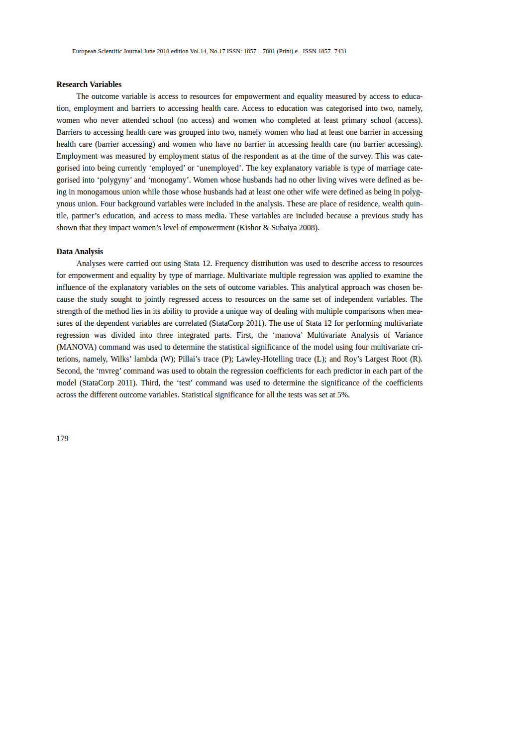European Scientific Journal June 2018 edition Vol.14, No.17 ISSN: 1857 – 7881 (Print) e - ISSN 1857- 7431
Research Variables
The outcome variable is access to resources for empowerment and equality measured by access to education, employment and barriers to accessing health care. Access to education was categorised into two, namely, women who never attended school (no access) and women who completed at least primary school (access). Barriers to accessing health care was grouped into two, namely women who had at least one barrier in accessing health care (barrier accessing) and women who have no barrier in accessing health care (no barrier accessing). Employment was measured by employment status of the respondent as at the time of the survey. This was categorised into being currently ‘employed’ or ‘unemployed’. The key explanatory variable is type of marriage categorised into ‘polygyny’ and ‘monogamy’. Women whose husbands had no other living wives were defined as being in monogamous union while those whose husbands had at least one other wife were defined as being in polygynous union. Four background variables were included in the analysis. These are place of residence, wealth quintile, partner’s education, and access to mass media. These variables are included because a previous study has shown that they impact women’s level of empowerment (Kishor & Subaiya 2008).
Data Analysis
Analyses were carried out using Stata 12. Frequency distribution was used to describe access to resources for empowerment and equality by type of marriage. Multivariate multiple regression was applied to examine the influence of the explanatory variables on the sets of outcome variables. This analytical approach was chosen because the study sought to jointly regressed access to resources on the same set of independent variables. The strength of the method lies in its ability to provide a unique way of dealing with multiple comparisons when measures of the dependent variables are correlated (StataCorp 2011). The use of Stata 12 for performing multivariate regression was divided into three integrated parts. First, the ‘manova’ Multivariate Analysis of Variance (MANOVA) command was used to determine the statistical significance of the model using four multivariate criterions, namely, Wilks’ lambda (W); Pillai’s trace (P); Lawley-Hotelling trace (L); and Roy’s Largest Root (R). Second, the ‘mvreg’ command was used to obtain the regression coefficients for each predictor in each part of the model (StataCorp 2011). Third, the ‘test’ command was used to determine the significance of the coefficients across the different outcome variables. Statistical significance for all the tests was set at 5%.
179